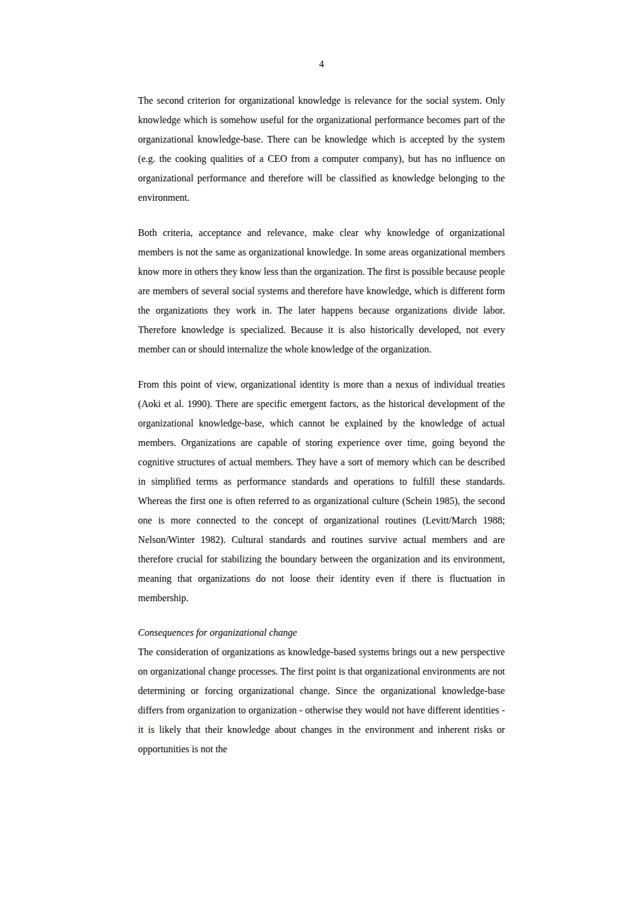4
The second criterion for organizational knowledge is relevance for the social system. Only knowledge which is somehow useful for the organizational performance becomes part of the organizational knowledge-base. There can be knowledge which is accepted by the system (e.g. the cooking qualities of a CEO from a computer company), but has no influence on organizational performance and therefore will be classified as knowledge belonging to the environment.
Both criteria, acceptance and relevance, make clear why knowledge of organizational members is not the same as organizational knowledge. In some areas organizational members know more in others they know less than the organization. The first is possible because people are members of several social systems and therefore have knowledge, which is different form the organizations they work in. The later happens because organizations divide labor. Therefore knowledge is specialized. Because it is also historically developed, not every member can or should internalize the whole knowledge of the organization.
From this point of view, organizational identity is more than a nexus of individual treaties (Aoki et al. 1990). There are specific emergent factors, as the historical development of the organizational knowledge-base, which cannot be explained by the knowledge of actual members. Organizations are capable of storing experience over time, going beyond the cognitive structures of actual members. They have a sort of memory which can be described in simplified terms as performance standards and operations to fulfill these standards. Whereas the first one is often referred to as organizational culture (Schein 1985), the second one is more connected to the concept of organizational routines (Levitt/March 1988; Nelson/Winter 1982). Cultural standards and routines survive actual members and are therefore crucial for stabilizing the boundary between the organization and its environment, meaning that organizations do not loose their identity even if there is fluctuation in membership.
Consequences for organizational change
The consideration of organizations as knowledge-based systems brings out a new perspective on organizational change processes. The first point is that organizational environments are not determining or forcing organizational change. Since the organizational knowledge-base differs from organization to organization - otherwise they would not have different identities - it is likely that their knowledge about changes in the environment and inherent risks or opportunities is not the